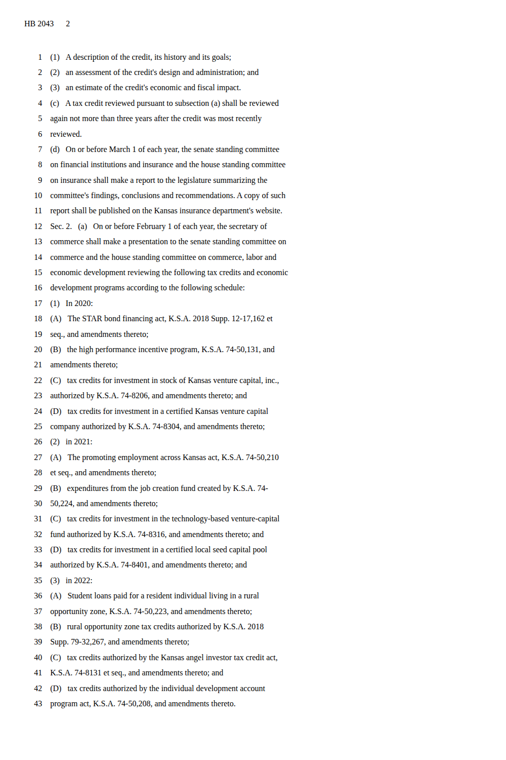HB 2043 2
(1) A description of the credit, its history and its goals;
(2) an assessment of the credit's design and administration; and
(3) an estimate of the credit's economic and fiscal impact.
(c) A tax credit reviewed pursuant to subsection (a) shall be reviewed
again not more than three years after the credit was most recently
reviewed.
(d) On or before March 1 of each year, the senate standing committee
on financial institutions and insurance and the house standing committee
on insurance shall make a report to the legislature summarizing the
committee's findings, conclusions and recommendations. A copy of such
report shall be published on the Kansas insurance department's website.
Sec. 2. (a) On or before February 1 of each year, the secretary of
commerce shall make a presentation to the senate standing committee on
commerce and the house standing committee on commerce, labor and
economic development reviewing the following tax credits and economic
development programs according to the following schedule:
(1) In 2020:
(A) The STAR bond financing act, K.S.A. 2018 Supp. 12-17,162 et
seq., and amendments thereto;
(B) the high performance incentive program, K.S.A. 74-50,131, and
amendments thereto;
(C) tax credits for investment in stock of Kansas venture capital, inc.,
authorized by K.S.A. 74-8206, and amendments thereto; and
(D) tax credits for investment in a certified Kansas venture capital
company authorized by K.S.A. 74-8304, and amendments thereto;
(2) in 2021:
(A) The promoting employment across Kansas act, K.S.A. 74-50,210
et seq., and amendments thereto;
(B) expenditures from the job creation fund created by K.S.A. 74-
50,224, and amendments thereto;
(C) tax credits for investment in the technology-based venture-capital
fund authorized by K.S.A. 74-8316, and amendments thereto; and
(D) tax credits for investment in a certified local seed capital pool
authorized by K.S.A. 74-8401, and amendments thereto; and
(3) in 2022:
(A) Student loans paid for a resident individual living in a rural
opportunity zone, K.S.A. 74-50,223, and amendments thereto;
(B) rural opportunity zone tax credits authorized by K.S.A. 2018
Supp. 79-32,267, and amendments thereto;
(C) tax credits authorized by the Kansas angel investor tax credit act,
K.S.A. 74-8131 et seq., and amendments thereto; and
(D) tax credits authorized by the individual development account
program act, K.S.A. 74-50,208, and amendments thereto.